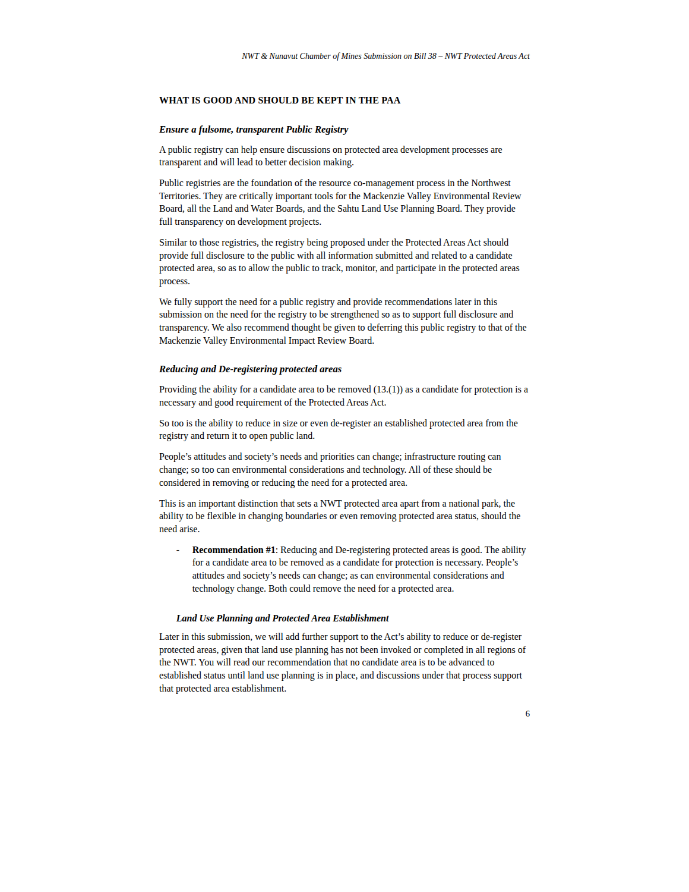NWT & Nunavut Chamber of Mines Submission on Bill 38 – NWT Protected Areas Act
WHAT IS GOOD AND SHOULD BE KEPT IN THE PAA
Ensure a fulsome, transparent Public Registry
A public registry can help ensure discussions on protected area development processes are transparent and will lead to better decision making.
Public registries are the foundation of the resource co-management process in the Northwest Territories. They are critically important tools for the Mackenzie Valley Environmental Review Board, all the Land and Water Boards, and the Sahtu Land Use Planning Board. They provide full transparency on development projects.
Similar to those registries, the registry being proposed under the Protected Areas Act should provide full disclosure to the public with all information submitted and related to a candidate protected area, so as to allow the public to track, monitor, and participate in the protected areas process.
We fully support the need for a public registry and provide recommendations later in this submission on the need for the registry to be strengthened so as to support full disclosure and transparency. We also recommend thought be given to deferring this public registry to that of the Mackenzie Valley Environmental Impact Review Board.
Reducing and De-registering protected areas
Providing the ability for a candidate area to be removed (13.(1)) as a candidate for protection is a necessary and good requirement of the Protected Areas Act.
So too is the ability to reduce in size or even de-register an established protected area from the registry and return it to open public land.
People’s attitudes and society’s needs and priorities can change; infrastructure routing can change; so too can environmental considerations and technology. All of these should be considered in removing or reducing the need for a protected area.
This is an important distinction that sets a NWT protected area apart from a national park, the ability to be flexible in changing boundaries or even removing protected area status, should the need arise.
Recommendation #1: Reducing and De-registering protected areas is good. The ability for a candidate area to be removed as a candidate for protection is necessary. People’s attitudes and society’s needs can change; as can environmental considerations and technology change. Both could remove the need for a protected area.
Land Use Planning and Protected Area Establishment
Later in this submission, we will add further support to the Act’s ability to reduce or de-register protected areas, given that land use planning has not been invoked or completed in all regions of the NWT. You will read our recommendation that no candidate area is to be advanced to established status until land use planning is in place, and discussions under that process support that protected area establishment.
6